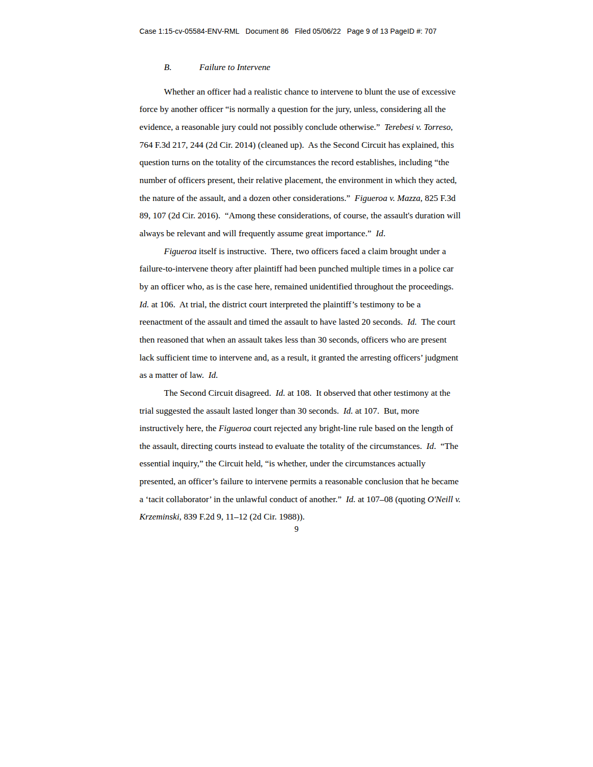Case 1:15-cv-05584-ENV-RML Document 86 Filed 05/06/22 Page 9 of 13 PageID #: 707
B. Failure to Intervene
Whether an officer had a realistic chance to intervene to blunt the use of excessive force by another officer “is normally a question for the jury, unless, considering all the evidence, a reasonable jury could not possibly conclude otherwise.” Terebesi v. Torreso, 764 F.3d 217, 244 (2d Cir. 2014) (cleaned up). As the Second Circuit has explained, this question turns on the totality of the circumstances the record establishes, including “the number of officers present, their relative placement, the environment in which they acted, the nature of the assault, and a dozen other considerations.” Figueroa v. Mazza, 825 F.3d 89, 107 (2d Cir. 2016). “Among these considerations, of course, the assault's duration will always be relevant and will frequently assume great importance.” Id.
Figueroa itself is instructive. There, two officers faced a claim brought under a failure-to-intervene theory after plaintiff had been punched multiple times in a police car by an officer who, as is the case here, remained unidentified throughout the proceedings. Id. at 106. At trial, the district court interpreted the plaintiff’s testimony to be a reenactment of the assault and timed the assault to have lasted 20 seconds. Id. The court then reasoned that when an assault takes less than 30 seconds, officers who are present lack sufficient time to intervene and, as a result, it granted the arresting officers’ judgment as a matter of law. Id.
The Second Circuit disagreed. Id. at 108. It observed that other testimony at the trial suggested the assault lasted longer than 30 seconds. Id. at 107. But, more instructively here, the Figueroa court rejected any bright-line rule based on the length of the assault, directing courts instead to evaluate the totality of the circumstances. Id. “The essential inquiry,” the Circuit held, “is whether, under the circumstances actually presented, an officer’s failure to intervene permits a reasonable conclusion that he became a ‘tacit collaborator’ in the unlawful conduct of another.” Id. at 107–08 (quoting O'Neill v. Krzeminski, 839 F.2d 9, 11–12 (2d Cir. 1988)).
9